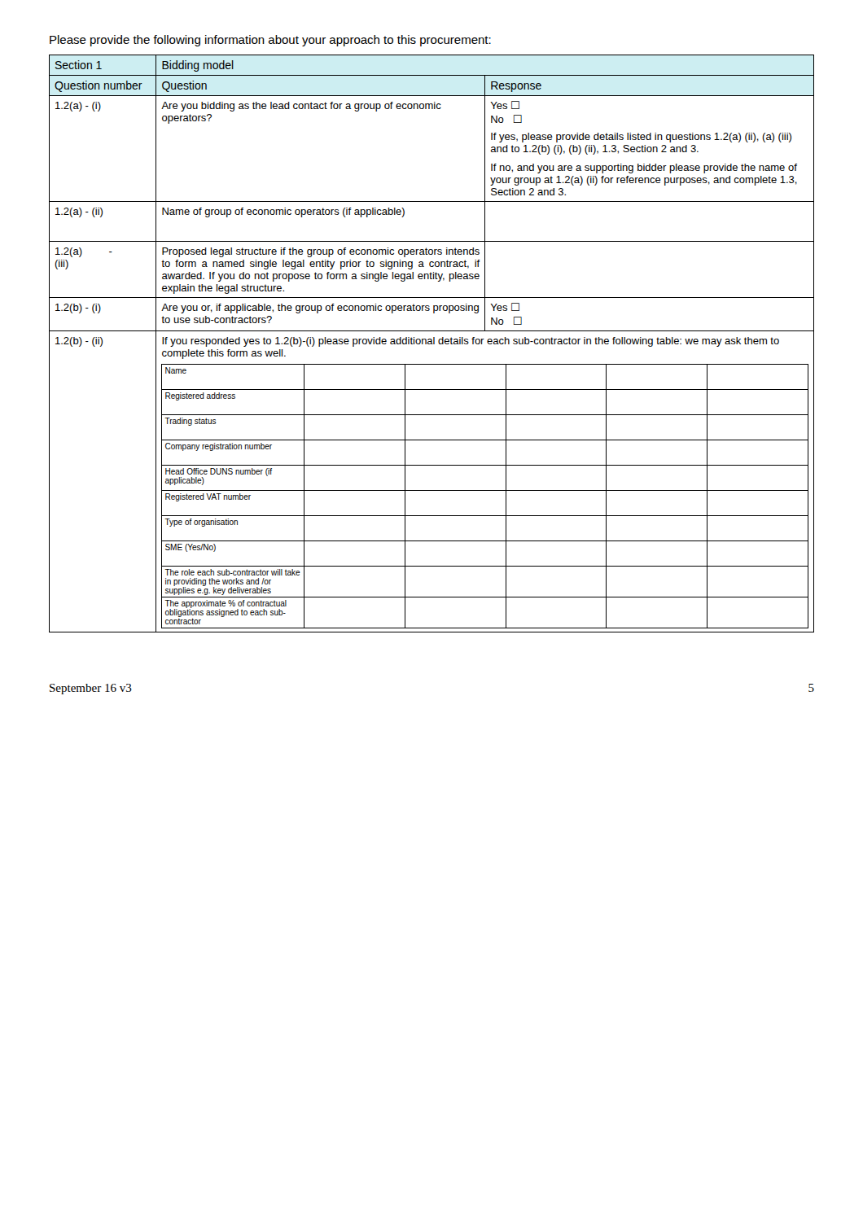Please provide the following information about your approach to this procurement:
| Section 1 | Bidding model |
| --- | --- |
| Question number | Question | Response |
| 1.2(a) - (i) | Are you bidding as the lead contact for a group of economic operators? | Yes ☐ No ☐ If yes, please provide details listed in questions 1.2(a) (ii), (a) (iii) and to 1.2(b) (i), (b) (ii), 1.3, Section 2 and 3. If no, and you are a supporting bidder please provide the name of your group at 1.2(a) (ii) for reference purposes, and complete 1.3, Section 2 and 3. |
| 1.2(a) - (ii) | Name of group of economic operators (if applicable) | |
| 1.2(a) - (iii) | Proposed legal structure if the group of economic operators intends to form a named single legal entity prior to signing a contract, if awarded. If you do not propose to form a single legal entity, please explain the legal structure. | |
| 1.2(b) - (i) | Are you or, if applicable, the group of economic operators proposing to use sub-contractors? | Yes ☐ No ☐ |
| 1.2(b) - (ii) | If you responded yes to 1.2(b)-(i) please provide additional details for each sub-contractor in the following table: we may ask them to complete this form as well. / Name / / / / / / / Registered address / / / / / / / Trading status / / / / / / / Company registration number / / / / / / / Head Office DUNS number (if applicable) / / / / / / / Registered VAT number / / / / / / / Type of organisation / / / / / / / SME (Yes/No) / / / / / / / The role each sub-contractor will take in providing the works and /or supplies e.g. key deliverables / / / / / / / The approximate % of contractual obligations assigned to each sub-contractor / / / / / / |
September 16 v3 5